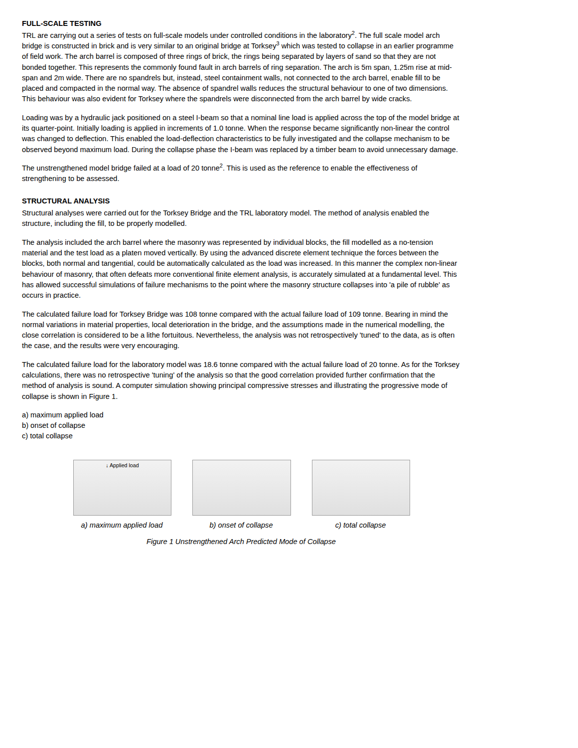Full-Scale Testing
TRL are carrying out a series of tests on full-scale models under controlled conditions in the laboratory2. The full scale model arch bridge is constructed in brick and is very similar to an original bridge at Torksey3 which was tested to collapse in an earlier programme of field work. The arch barrel is composed of three rings of brick, the rings being separated by layers of sand so that they are not bonded together. This represents the commonly found fault in arch barrels of ring separation. The arch is 5m span, 1.25m rise at mid-span and 2m wide. There are no spandrels but, instead, steel containment walls, not connected to the arch barrel, enable fill to be placed and compacted in the normal way. The absence of spandrel walls reduces the structural behaviour to one of two dimensions. This behaviour was also evident for Torksey where the spandrels were disconnected from the arch barrel by wide cracks.
Loading was by a hydraulic jack positioned on a steel I-beam so that a nominal line load is applied across the top of the model bridge at its quarter-point. Initially loading is applied in increments of 1.0 tonne. When the response became significantly non-linear the control was changed to deflection. This enabled the load-deflection characteristics to be fully investigated and the collapse mechanism to be observed beyond maximum load. During the collapse phase the I-beam was replaced by a timber beam to avoid unnecessary damage.
The unstrengthened model bridge failed at a load of 20 tonne2. This is used as the reference to enable the effectiveness of strengthening to be assessed.
Structural Analysis
Structural analyses were carried out for the Torksey Bridge and the TRL laboratory model. The method of analysis enabled the structure, including the fill, to be properly modelled.
The analysis included the arch barrel where the masonry was represented by individual blocks, the fill modelled as a no-tension material and the test load as a platen moved vertically. By using the advanced discrete element technique the forces between the blocks, both normal and tangential, could be automatically calculated as the load was increased. In this manner the complex non-linear behaviour of masonry, that often defeats more conventional finite element analysis, is accurately simulated at a fundamental level. This has allowed successful simulations of failure mechanisms to the point where the masonry structure collapses into 'a pile of rubble' as occurs in practice.
The calculated failure load for Torksey Bridge was 108 tonne compared with the actual failure load of 109 tonne. Bearing in mind the normal variations in material properties, local deterioration in the bridge, and the assumptions made in the numerical modelling, the close correlation is considered to be a lithe fortuitous. Nevertheless, the analysis was not retrospectively 'tuned' to the data, as is often the case, and the results were very encouraging.
The calculated failure load for the laboratory model was 18.6 tonne compared with the actual failure load of 20 tonne. As for the Torksey calculations, there was no retrospective 'tuning' of the analysis so that the good correlation provided further confirmation that the method of analysis is sound. A computer simulation showing principal compressive stresses and illustrating the progressive mode of collapse is shown in Figure 1.
a) maximum applied load
b) onset of collapse
c) total collapse
↓ Applied load
a) maximum applied load
b) onset of collapse
c) total collapse
Figure 1 Unstrengthened Arch Predicted Mode of Collapse